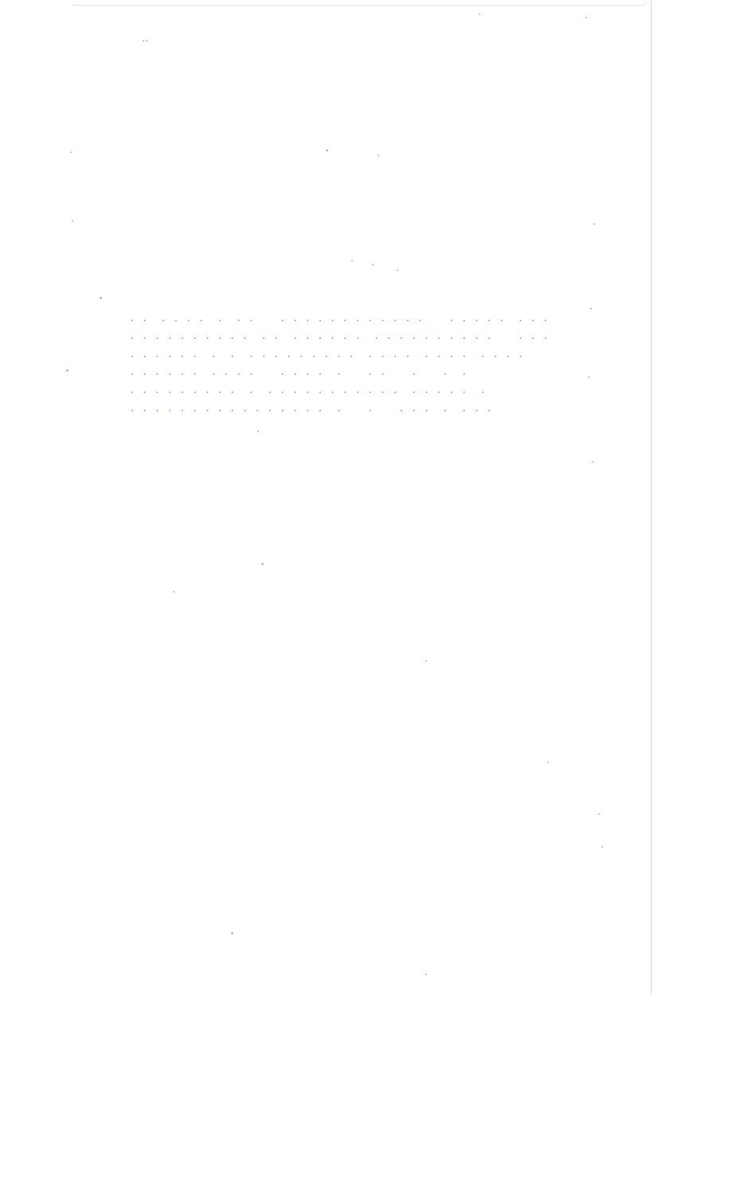. . . . . . . . . . . . . . . . . . . . . . . . . . . . . . .
. . . . . . . . . . . . . . . . . . . . . . . . . . . . . . . . . .
. . . . . . . . . . . . . . . . . . . . . . . . . . . . .
. . . . . . . . . . . . . . . . . . . .
. . . . . . . . . . . . . . . . . . . . . . . . . . .
. . . . . . . . . . . . . . . . . . . . . . . . .